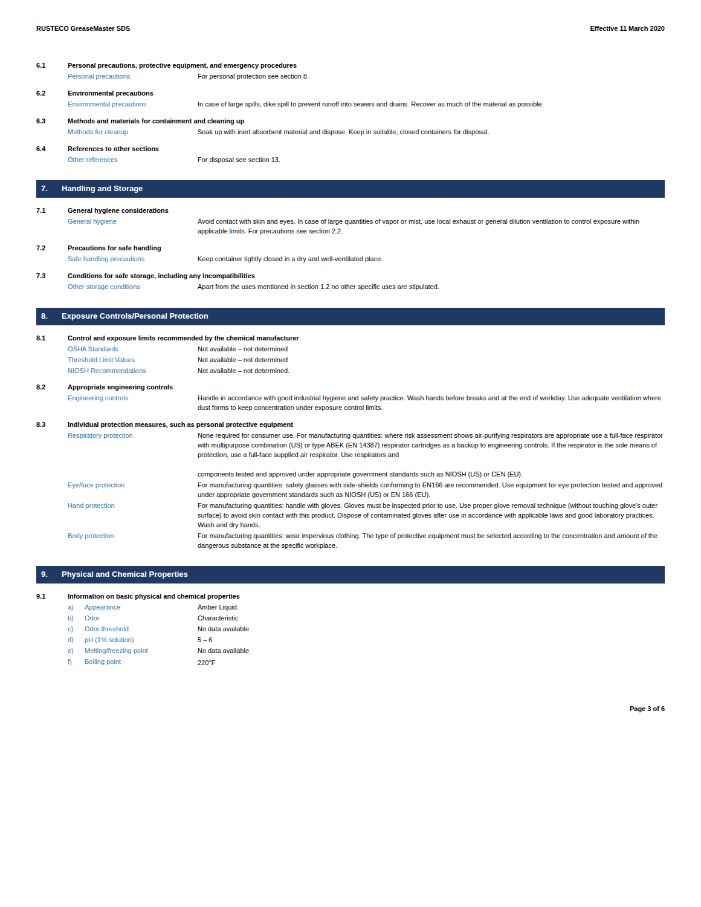RUSTECO GreaseMaster SDS
Effective 11 March 2020
6.1 Personal precautions, protective equipment, and emergency procedures
Personal precautions For personal protection see section 8.
6.2 Environmental precautions
Environmental precautions In case of large spills, dike spill to prevent runoff into sewers and drains. Recover as much of the material as possible.
6.3 Methods and materials for containment and cleaning up
Methods for cleanup Soak up with inert absorbent material and dispose. Keep in suitable, closed containers for disposal.
6.4 References to other sections
Other references For disposal see section 13.
7. Handling and Storage
7.1 General hygiene considerations
General hygiene Avoid contact with skin and eyes. In case of large quantities of vapor or mist, use local exhaust or general dilution ventilation to control exposure within applicable limits. For precautions see section 2.2.
7.2 Precautions for safe handling
Safe handling precautions Keep container tightly closed in a dry and well-ventilated place.
7.3 Conditions for safe storage, including any incompatibilities
Other storage conditions Apart from the uses mentioned in section 1.2 no other specific uses are stipulated.
8. Exposure Controls/Personal Protection
8.1 Control and exposure limits recommended by the chemical manufacturer
OSHA Standards Not available – not determined
Threshold Limit Values Not available – not determined
NIOSH Recommendations Not available – not determined.
8.2 Appropriate engineering controls
Engineering controls Handle in accordance with good industrial hygiene and safety practice. Wash hands before breaks and at the end of workday. Use adequate ventilation where dust forms to keep concentration under exposure control limits.
8.3 Individual protection measures, such as personal protective equipment
Respiratory protection None required for consumer use. For manufacturing quantities: where risk assessment shows air-purifying respirators are appropriate use a full-face respirator with multipurpose combination (US) or type ABEK (EN 14387) respirator cartridges as a backup to engineering controls. If the respirator is the sole means of protection, use a full-face supplied air respirator. Use respirators and
components tested and approved under appropriate government standards such as NIOSH (US) or CEN (EU).
Eye/face protection For manufacturing quantities: safety glasses with side-shields conforming to EN166 are recommended. Use equipment for eye protection tested and approved under appropriate government standards such as NIOSH (US) or EN 166 (EU).
Hand protection For manufacturing quantities: handle with gloves. Gloves must be inspected prior to use. Use proper glove removal technique (without touching glove's outer surface) to avoid skin contact with this product. Dispose of contaminated gloves after use in accordance with applicable laws and good laboratory practices. Wash and dry hands.
Body protection For manufacturing quantities: wear impervious clothing. The type of protective equipment must be selected according to the concentration and amount of the dangerous substance at the specific workplace.
9. Physical and Chemical Properties
9.1 Information on basic physical and chemical properties
a) Appearance Amber Liquid.
b) Odor Characteristic
c) Odor threshold No data available
d) pH (1% solution) 5 – 6
e) Melting/freezing point No data available
f) Boiling point 220oF
Page 3 of 6